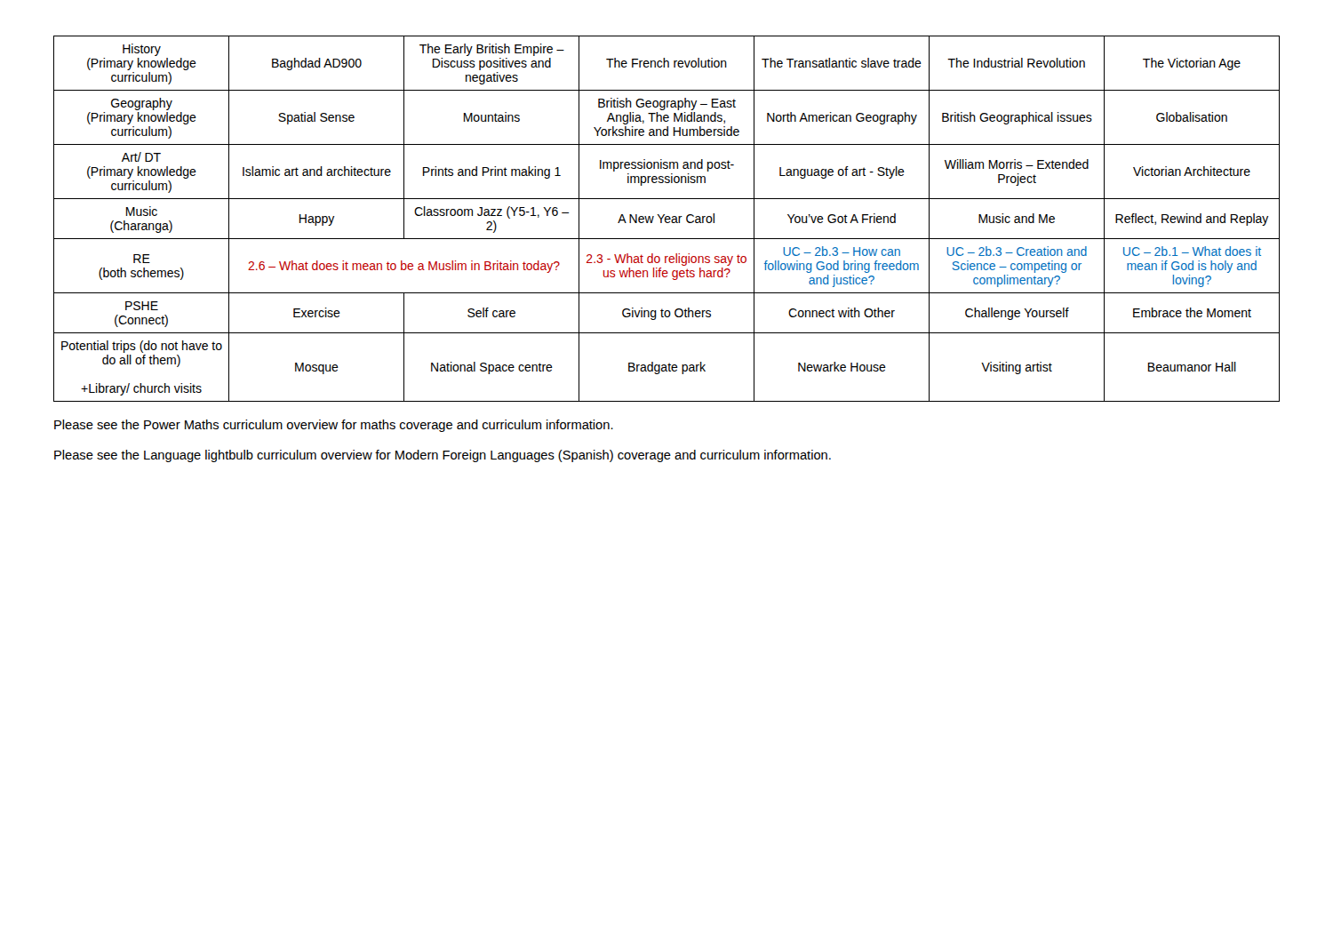| History (Primary knowledge curriculum) | Baghdad AD900 | The Early British Empire – Discuss positives and negatives | The French revolution | The Transatlantic slave trade | The Industrial Revolution | The Victorian Age |
| Geography (Primary knowledge curriculum) | Spatial Sense | Mountains | British Geography – East Anglia, The Midlands, Yorkshire and Humberside | North American Geography | British Geographical issues | Globalisation |
| Art/ DT (Primary knowledge curriculum) | Islamic art and architecture | Prints and Print making 1 | Impressionism and post-impressionism | Language of art - Style | William Morris – Extended Project | Victorian Architecture |
| Music (Charanga) | Happy | Classroom Jazz (Y5-1, Y6 – 2) | A New Year Carol | You’ve Got A Friend | Music and Me | Reflect, Rewind and Replay |
| RE (both schemes) | 2.6 – What does it mean to be a Muslim in Britain today? | 2.3 - What do religions say to us when life gets hard? | UC – 2b.3 – How can following God bring freedom and justice? | UC – 2b.3 – Creation and Science – competing or complimentary? | UC – 2b.1 – What does it mean if God is holy and loving? |
| PSHE (Connect) | Exercise | Self care | Giving to Others | Connect with Other | Challenge Yourself | Embrace the Moment |
| Potential trips (do not have to do all of them) +Library/ church visits | Mosque | National Space centre | Bradgate park | Newarke House | Visiting artist | Beaumanor Hall |
Please see the Power Maths curriculum overview for maths coverage and curriculum information.
Please see the Language lightbulb curriculum overview for Modern Foreign Languages (Spanish) coverage and curriculum information.